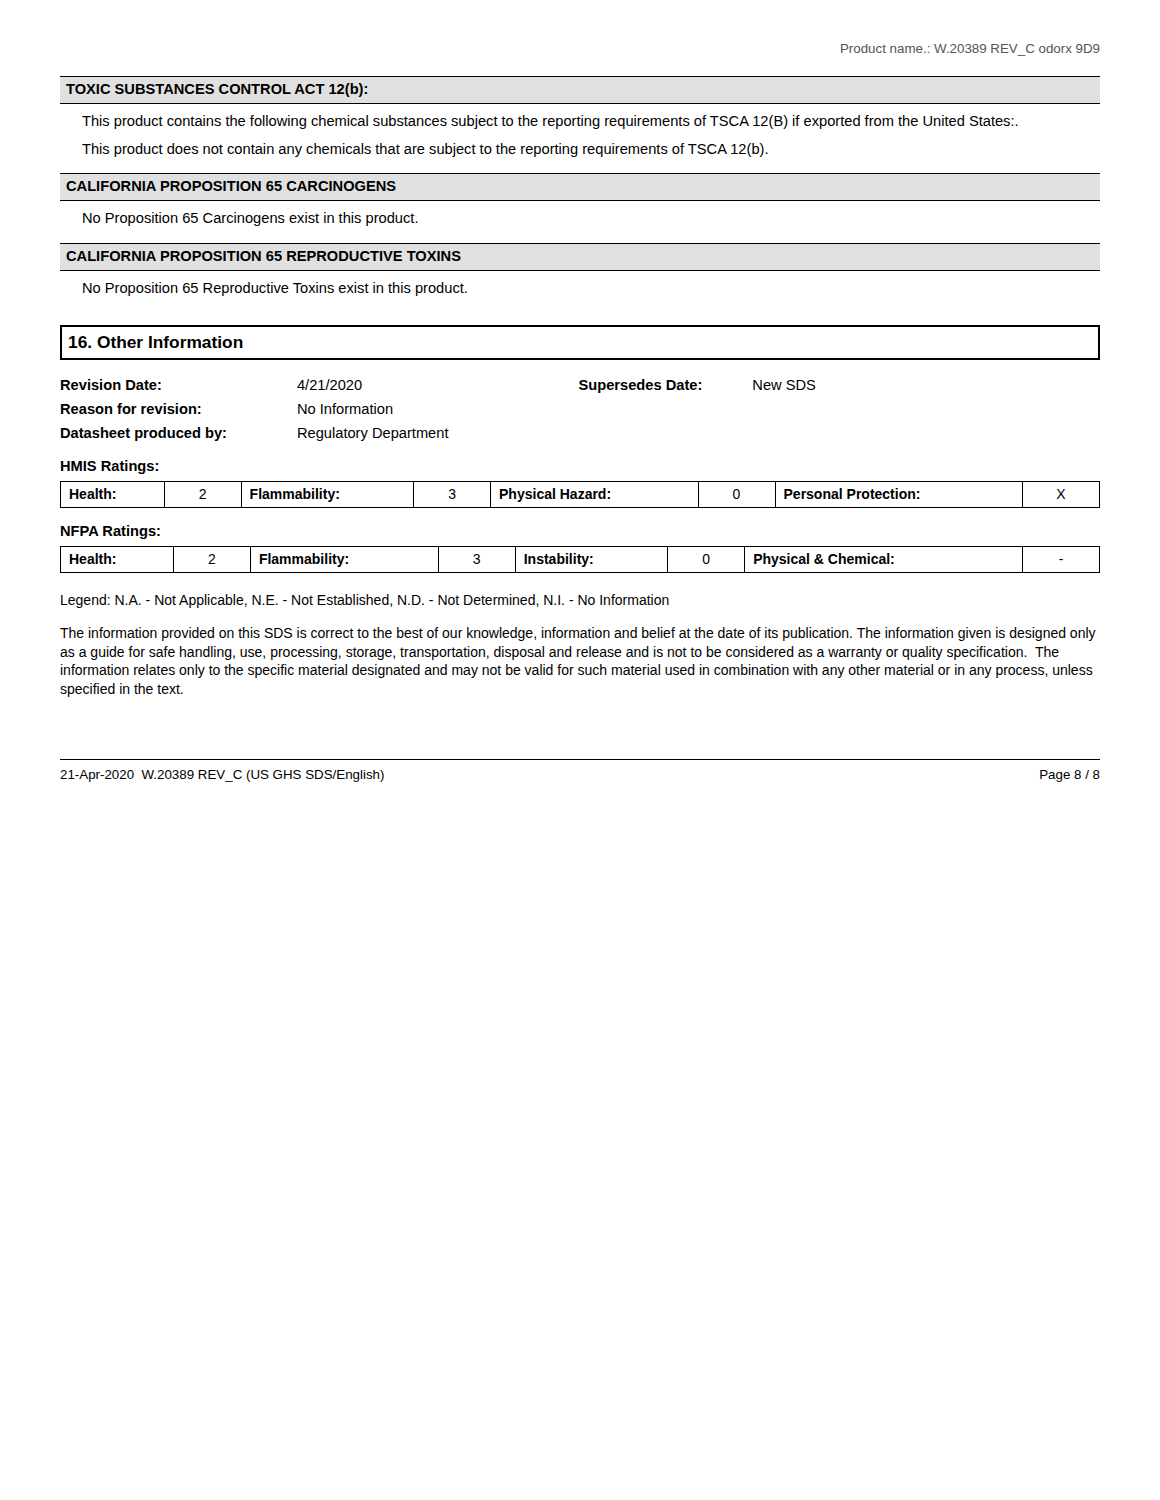Product name.: W.20389 REV_C odorx 9D9
TOXIC SUBSTANCES CONTROL ACT 12(b):
This product contains the following chemical substances subject to the reporting requirements of TSCA 12(B) if exported from the United States:.
This product does not contain any chemicals that are subject to the reporting requirements of TSCA 12(b).
CALIFORNIA PROPOSITION 65 CARCINOGENS
No Proposition 65 Carcinogens exist in this product.
CALIFORNIA PROPOSITION 65 REPRODUCTIVE TOXINS
No Proposition 65 Reproductive Toxins exist in this product.
16. Other Information
| Revision Date: | 4/21/2020 | Supersedes Date: | New SDS |
| Reason for revision: | No Information | | |
| Datasheet produced by: | Regulatory Department | | |
HMIS Ratings:
| Health: | 2 | Flammability: | 3 | Physical Hazard: | 0 | Personal Protection: | X |
NFPA Ratings:
| Health: | 2 | Flammability: | 3 | Instability: | 0 | Physical & Chemical: | - |
Legend: N.A. - Not Applicable, N.E. - Not Established, N.D. - Not Determined, N.I. - No Information
The information provided on this SDS is correct to the best of our knowledge, information and belief at the date of its publication. The information given is designed only as a guide for safe handling, use, processing, storage, transportation, disposal and release and is not to be considered as a warranty or quality specification. The information relates only to the specific material designated and may not be valid for such material used in combination with any other material or in any process, unless specified in the text.
21-Apr-2020 W.20389 REV_C (US GHS SDS/English)
Page 8 / 8